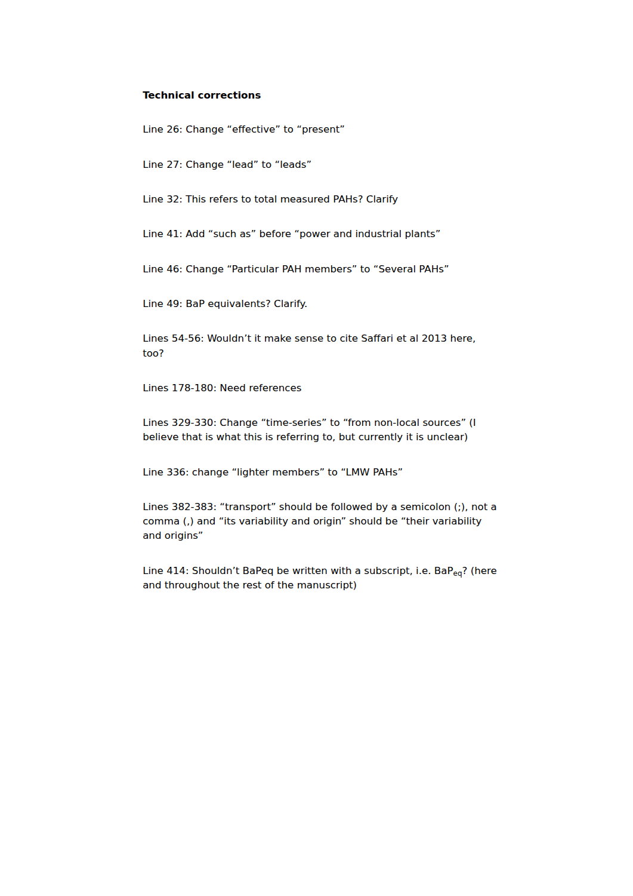Technical corrections
Line 26: Change “effective” to “present”
Line 27: Change “lead” to “leads”
Line 32: This refers to total measured PAHs? Clarify
Line 41: Add “such as” before “power and industrial plants”
Line 46: Change “Particular PAH members” to “Several PAHs”
Line 49: BaP equivalents? Clarify.
Lines 54-56: Wouldn’t it make sense to cite Saffari et al 2013 here, too?
Lines 178-180: Need references
Lines 329-330: Change “time-series” to “from non-local sources” (I believe that is what this is referring to, but currently it is unclear)
Line 336: change “lighter members” to “LMW PAHs”
Lines 382-383: “transport” should be followed by a semicolon (;), not a comma (,) and “its variability and origin” should be “their variability and origins”
Line 414: Shouldn’t BaPeq be written with a subscript, i.e. BaPeq? (here and throughout the rest of the manuscript)